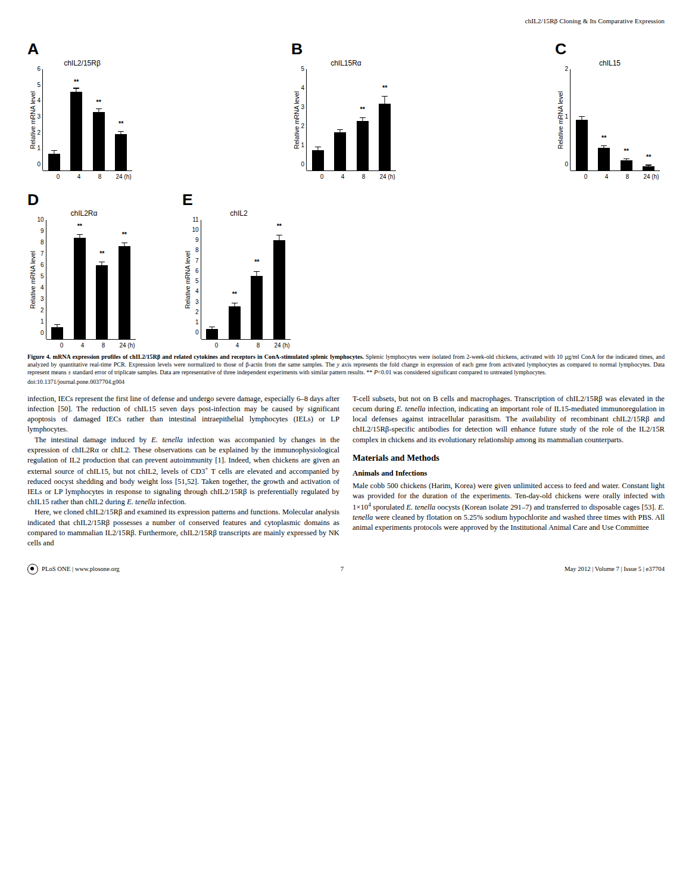chIL2/15Rβ Cloning & Its Comparative Expression
A
chIL2/15Rβ
Relative mRNA level
6543210
**
**
**
04824 (h)
B
chIL15Rα
Relative mRNA level
543210
**
**
04824 (h)
C
chIL15
Relative mRNA level
210
**
**
**
04824 (h)
D
chIL2Rα
Relative mRNA level
109876543210
**
**
**
04824 (h)
E
chIL2
Relative mRNA level
11109876543210
**
**
**
04824 (h)
Figure 4. mRNA expression profiles of chIL2/15Rβ and related cytokines and receptors in ConA-stimulated splenic lymphocytes. Splenic lymphocytes were isolated from 2-week-old chickens, activated with 10 µg/ml ConA for the indicated times, and analyzed by quantitative real-time PCR. Expression levels were normalized to those of β-actin from the same samples. The y axis represents the fold change in expression of each gene from activated lymphocytes as compared to normal lymphocytes. Data represent means ± standard error of triplicate samples. Data are representative of three independent experiments with similar pattern results. ** P<0.01 was considered significant compared to untreated lymphocytes.
doi:10.1371/journal.pone.0037704.g004
infection, IECs represent the first line of defense and undergo severe damage, especially 6–8 days after infection [50]. The reduction of chIL15 seven days post-infection may be caused by significant apoptosis of damaged IECs rather than intestinal intraepithelial lymphocytes (IELs) or LP lymphocytes.
The intestinal damage induced by E. tenella infection was accompanied by changes in the expression of chIL2Rα or chIL2. These observations can be explained by the immunophysiological regulation of IL2 production that can prevent autoimmunity [1]. Indeed, when chickens are given an external source of chIL15, but not chIL2, levels of CD3+ T cells are elevated and accompanied by reduced oocyst shedding and body weight loss [51,52]. Taken together, the growth and activation of IELs or LP lymphocytes in response to signaling through chIL2/15Rβ is preferentially regulated by chIL15 rather than chIL2 during E. tenella infection.
Here, we cloned chIL2/15Rβ and examined its expression patterns and functions. Molecular analysis indicated that chIL2/15Rβ possesses a number of conserved features and cytoplasmic domains as compared to mammalian IL2/15Rβ. Furthermore, chIL2/15Rβ transcripts are mainly expressed by NK cells and
T-cell subsets, but not on B cells and macrophages. Transcription of chIL2/15Rβ was elevated in the cecum during E. tenella infection, indicating an important role of IL15-mediated immunoregulation in local defenses against intracellular parasitism. The availability of recombinant chIL2/15Rβ and chIL2/15Rβ-specific antibodies for detection will enhance future study of the role of the IL2/15R complex in chickens and its evolutionary relationship among its mammalian counterparts.
Materials and Methods
Animals and Infections
Male cobb 500 chickens (Harim, Korea) were given unlimited access to feed and water. Constant light was provided for the duration of the experiments. Ten-day-old chickens were orally infected with 1×104 sporulated E. tenella oocysts (Korean isolate 291–7) and transferred to disposable cages [53]. E. tenella were cleaned by flotation on 5.25% sodium hypochlorite and washed three times with PBS. All animal experiments protocols were approved by the Institutional Animal Care and Use Committee
PLoS ONE | www.plosone.org
7
May 2012 | Volume 7 | Issue 5 | e37704